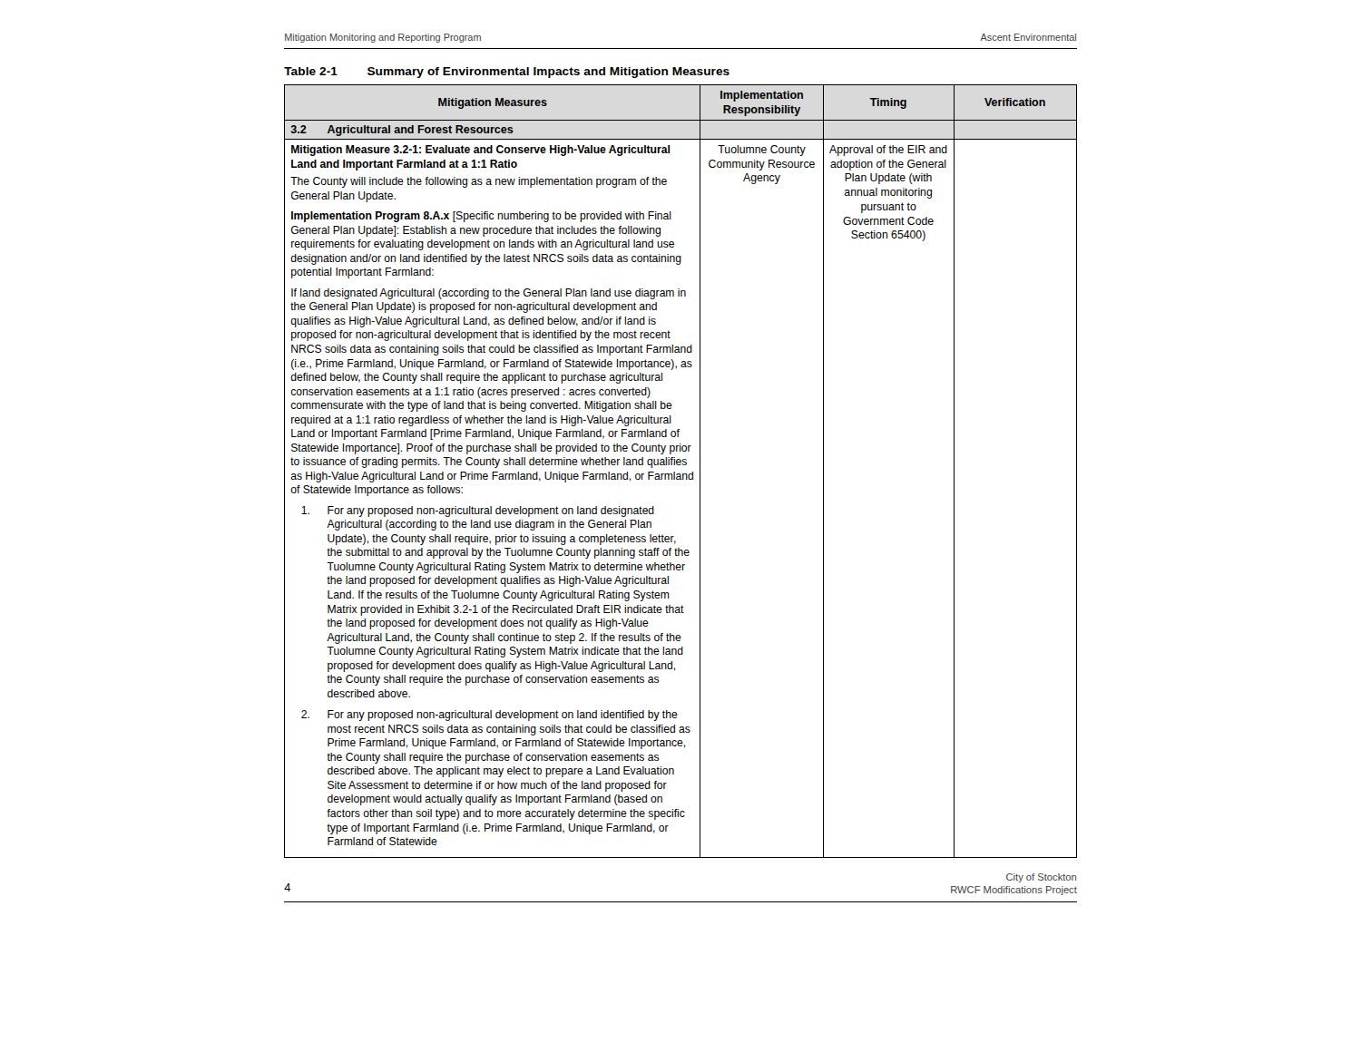Mitigation Monitoring and Reporting Program
Ascent Environmental
Table 2-1 Summary of Environmental Impacts and Mitigation Measures
| Mitigation Measures | Implementation Responsibility | Timing | Verification |
| --- | --- | --- | --- |
| 3.2 Agricultural and Forest Resources | | | |
| Mitigation Measure 3.2-1: Evaluate and Conserve High-Value Agricultural Land and Important Farmland at a 1:1 Ratio The County will include the following as a new implementation program of the General Plan Update. Implementation Program 8.A.x [Specific numbering to be provided with Final General Plan Update]: Establish a new procedure that includes the following requirements for evaluating development on lands with an Agricultural land use designation and/or on land identified by the latest NRCS soils data as containing potential Important Farmland: If land designated Agricultural (according to the General Plan land use diagram in the General Plan Update) is proposed for non-agricultural development and qualifies as High-Value Agricultural Land, as defined below, and/or if land is proposed for non-agricultural development that is identified by the most recent NRCS soils data as containing soils that could be classified as Important Farmland (i.e., Prime Farmland, Unique Farmland, or Farmland of Statewide Importance), as defined below, the County shall require the applicant to purchase agricultural conservation easements at a 1:1 ratio (acres preserved : acres converted) commensurate with the type of land that is being converted. Mitigation shall be required at a 1:1 ratio regardless of whether the land is High-Value Agricultural Land or Important Farmland [Prime Farmland, Unique Farmland, or Farmland of Statewide Importance]. Proof of the purchase shall be provided to the County prior to issuance of grading permits. The County shall determine whether land qualifies as High-Value Agricultural Land or Prime Farmland, Unique Farmland, or Farmland of Statewide Importance as follows: For any proposed non-agricultural development on land designated Agricultural (according to the land use diagram in the General Plan Update), the County shall require, prior to issuing a completeness letter, the submittal to and approval by the Tuolumne County planning staff of the Tuolumne County Agricultural Rating System Matrix to determine whether the land proposed for development qualifies as High-Value Agricultural Land. If the results of the Tuolumne County Agricultural Rating System Matrix provided in Exhibit 3.2-1 of the Recirculated Draft EIR indicate that the land proposed for development does not qualify as High-Value Agricultural Land, the County shall continue to step 2. If the results of the Tuolumne County Agricultural Rating System Matrix indicate that the land proposed for development does qualify as High-Value Agricultural Land, the County shall require the purchase of conservation easements as described above. For any proposed non-agricultural development on land identified by the most recent NRCS soils data as containing soils that could be classified as Prime Farmland, Unique Farmland, or Farmland of Statewide Importance, the County shall require the purchase of conservation easements as described above. The applicant may elect to prepare a Land Evaluation Site Assessment to determine if or how much of the land proposed for development would actually qualify as Important Farmland (based on factors other than soil type) and to more accurately determine the specific type of Important Farmland (i.e. Prime Farmland, Unique Farmland, or Farmland of Statewide | Tuolumne County Community Resource Agency | Approval of the EIR and adoption of the General Plan Update (with annual monitoring pursuant to Government Code Section 65400) | |
4
City of Stockton
RWCF Modifications Project